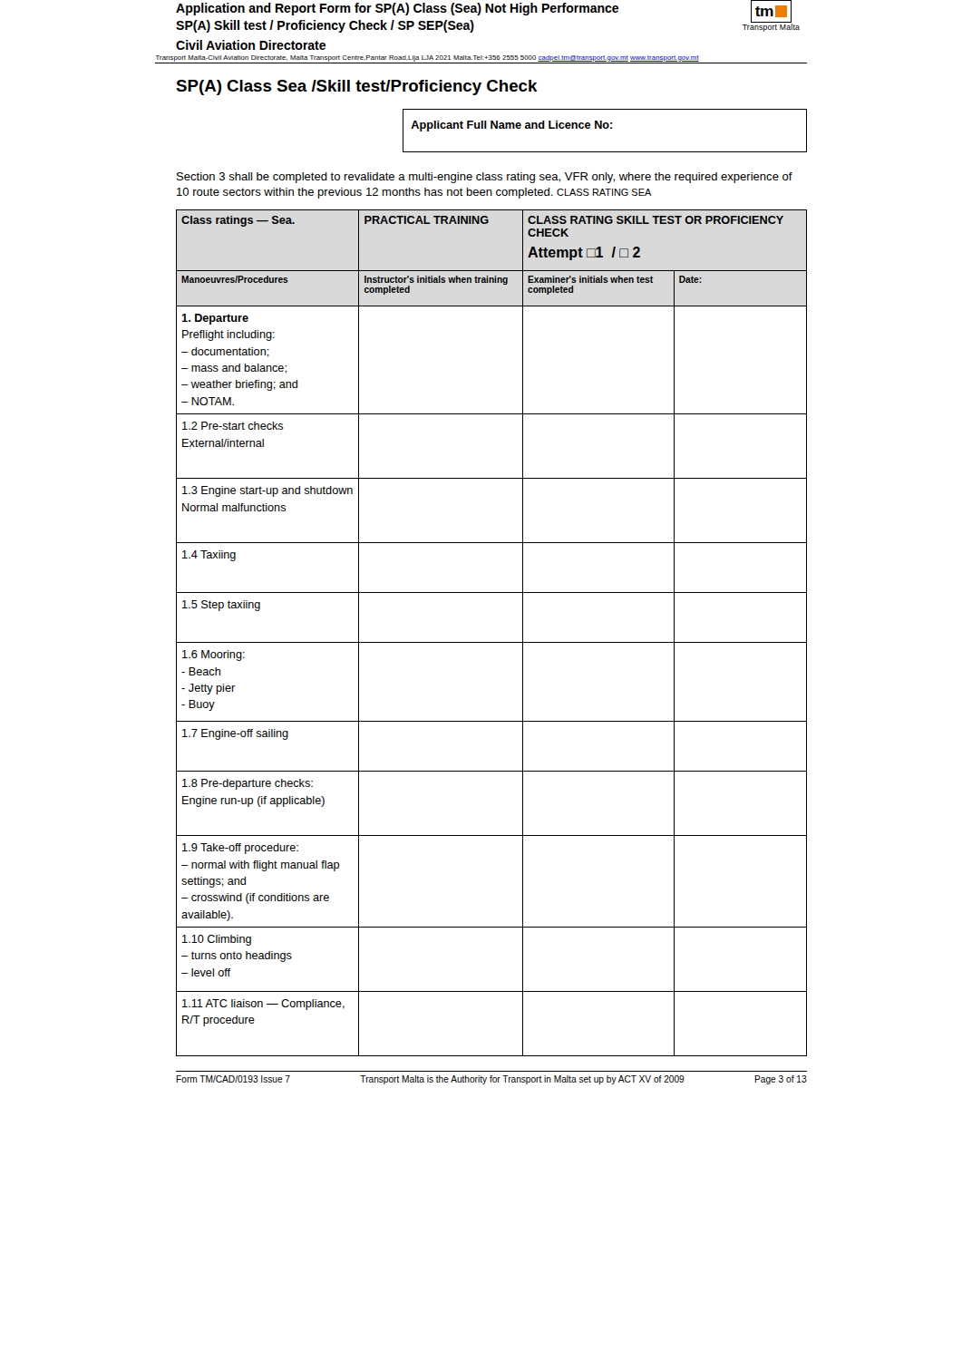Application and Report Form for SP(A) Class (Sea) Not High Performance
SP(A) Skill test / Proficiency Check / SP SEP(Sea)
tm
Transport Malta
Civil Aviation Directorate
Transport Malta-Civil Aviation Directorate, Malta Transport Centre,Pantar Road,Lija LJA 2021 Malta.Tel:+356 2555 5000 cadpel.tm@transport.gov.mt www.transport.gov.mt
SP(A) Class Sea /Skill test/Proficiency Check
Applicant Full Name and Licence No:
Section 3 shall be completed to revalidate a multi-engine class rating sea, VFR only, where the required experience of 10 route sectors within the previous 12 months has not been completed. CLASS RATING SEA
| Class ratings — Sea. | PRACTICAL TRAINING | CLASS RATING SKILL TEST OR PROFICIENCY CHECK Attempt □ 1 / □ 2 |
| --- | --- | --- |
| Manoeuvres/Procedures | Instructor's initials when training completed | Examiner's initials when test completed | Date: |
| 1. Departure Preflight including: – documentation; – mass and balance; – weather briefing; and – NOTAM. | | | |
| 1.2 Pre-start checks External/internal | | | |
| 1.3 Engine start-up and shutdown Normal malfunctions | | | |
| 1.4 Taxiing | | | |
| 1.5 Step taxiing | | | |
| 1.6 Mooring: - Beach - Jetty pier - Buoy | | | |
| 1.7 Engine-off sailing | | | |
| 1.8 Pre-departure checks: Engine run-up (if applicable) | | | |
| 1.9 Take-off procedure: – normal with flight manual flap settings; and – crosswind (if conditions are available). | | | |
| 1.10 Climbing – turns onto headings – level off | | | |
| 1.11 ATC liaison — Compliance, R/T procedure | | | |
Form TM/CAD/0193 Issue 7
Transport Malta is the Authority for Transport in Malta set up by ACT XV of 2009
Page 3 of 13